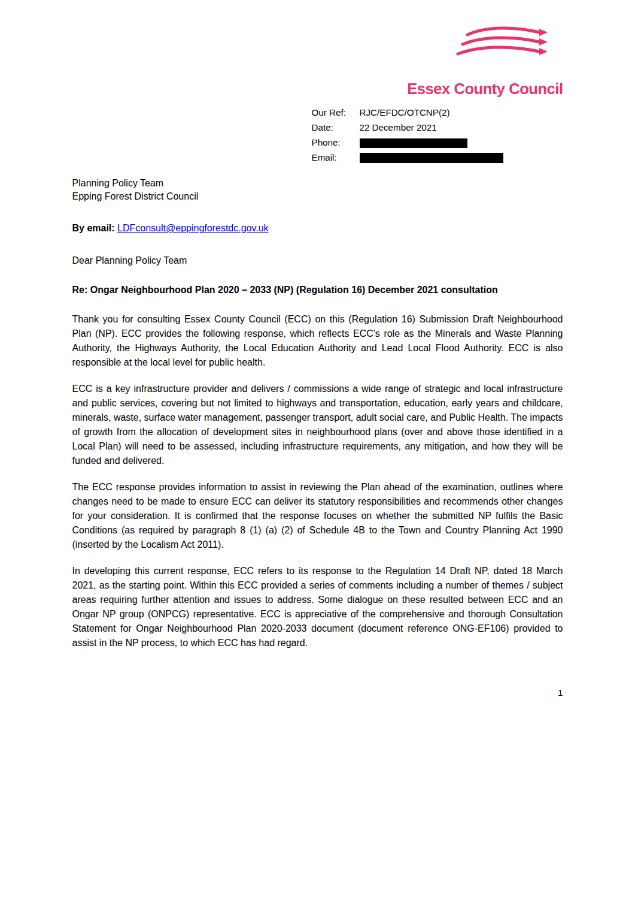Essex County Council
Our Ref: RJC/EFDC/OTCNP(2)
Date: 22 December 2021
Phone:
Email:
Planning Policy Team
Epping Forest District Council
By email: LDFconsult@eppingforestdc.gov.uk
Dear Planning Policy Team
Re: Ongar Neighbourhood Plan 2020 – 2033 (NP) (Regulation 16) December 2021 consultation
Thank you for consulting Essex County Council (ECC) on this (Regulation 16) Submission Draft Neighbourhood Plan (NP). ECC provides the following response, which reflects ECC's role as the Minerals and Waste Planning Authority, the Highways Authority, the Local Education Authority and Lead Local Flood Authority. ECC is also responsible at the local level for public health.
ECC is a key infrastructure provider and delivers / commissions a wide range of strategic and local infrastructure and public services, covering but not limited to highways and transportation, education, early years and childcare, minerals, waste, surface water management, passenger transport, adult social care, and Public Health. The impacts of growth from the allocation of development sites in neighbourhood plans (over and above those identified in a Local Plan) will need to be assessed, including infrastructure requirements, any mitigation, and how they will be funded and delivered.
The ECC response provides information to assist in reviewing the Plan ahead of the examination, outlines where changes need to be made to ensure ECC can deliver its statutory responsibilities and recommends other changes for your consideration. It is confirmed that the response focuses on whether the submitted NP fulfils the Basic Conditions (as required by paragraph 8 (1) (a) (2) of Schedule 4B to the Town and Country Planning Act 1990 (inserted by the Localism Act 2011).
In developing this current response, ECC refers to its response to the Regulation 14 Draft NP, dated 18 March 2021, as the starting point. Within this ECC provided a series of comments including a number of themes / subject areas requiring further attention and issues to address. Some dialogue on these resulted between ECC and an Ongar NP group (ONPCG) representative. ECC is appreciative of the comprehensive and thorough Consultation Statement for Ongar Neighbourhood Plan 2020-2033 document (document reference ONG-EF106) provided to assist in the NP process, to which ECC has had regard.
1